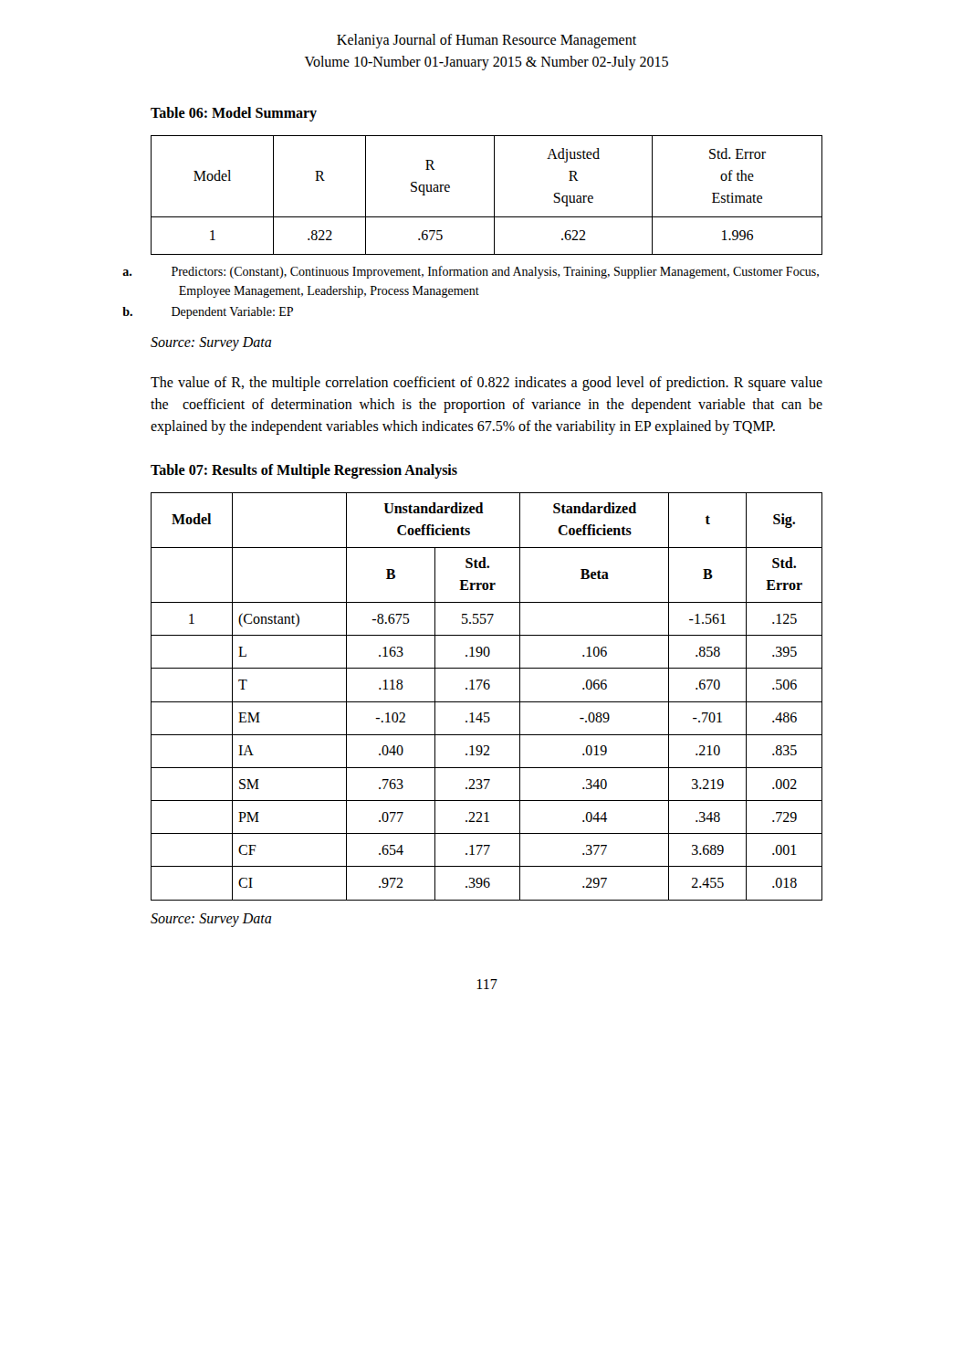Kelaniya Journal of Human Resource Management
Volume 10-Number 01-January 2015 & Number 02-July 2015
Table 06: Model Summary
| Model | R | R Square | Adjusted R Square | Std. Error of the Estimate |
| --- | --- | --- | --- | --- |
| 1 | .822 | .675 | .622 | 1.996 |
a. Predictors: (Constant), Continuous Improvement, Information and Analysis, Training, Supplier Management, Customer Focus, Employee Management, Leadership, Process Management
b. Dependent Variable: EP
Source: Survey Data
The value of R, the multiple correlation coefficient of 0.822 indicates a good level of prediction. R square value the coefficient of determination which is the proportion of variance in the dependent variable that can be explained by the independent variables which indicates 67.5% of the variability in EP explained by TQMP.
Table 07: Results of Multiple Regression Analysis
| Model | | Unstandardized Coefficients | Standardized Coefficients | t | Sig. |
| --- | --- | --- | --- | --- | --- |
| | | B | Std. Error | Beta | B | Std. Error |
| 1 | (Constant) | -8.675 | 5.557 | | -1.561 | .125 |
| | L | .163 | .190 | .106 | .858 | .395 |
| | T | .118 | .176 | .066 | .670 | .506 |
| | EM | -.102 | .145 | -.089 | -.701 | .486 |
| | IA | .040 | .192 | .019 | .210 | .835 |
| | SM | .763 | .237 | .340 | 3.219 | .002 |
| | PM | .077 | .221 | .044 | .348 | .729 |
| | CF | .654 | .177 | .377 | 3.689 | .001 |
| | CI | .972 | .396 | .297 | 2.455 | .018 |
Source: Survey Data
117